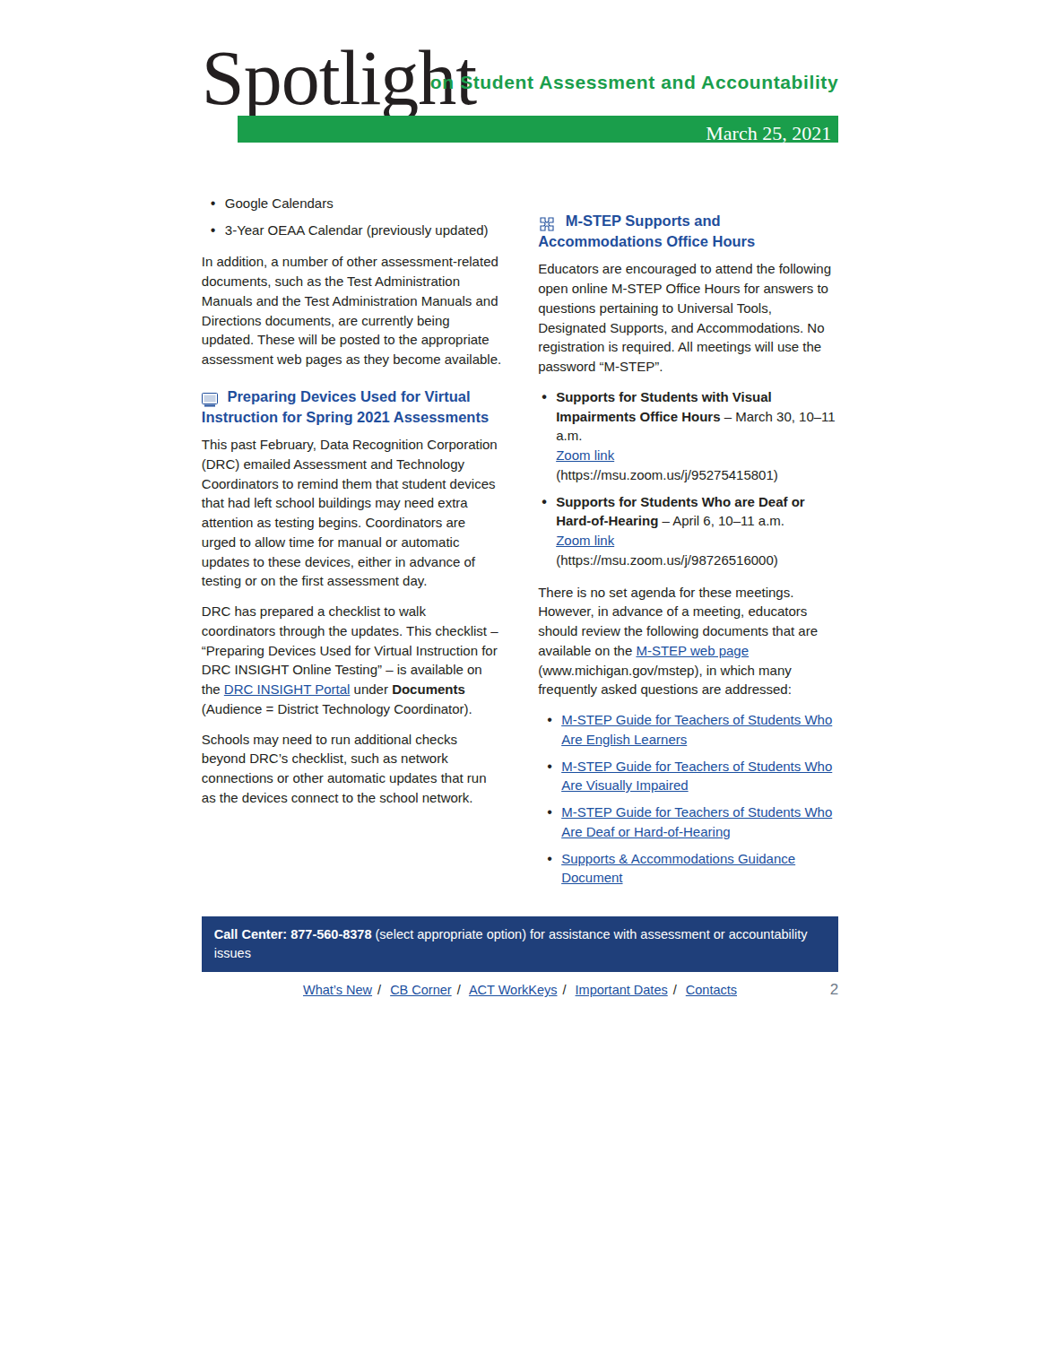Spotlight
on Student Assessment and Accountability
March 25, 2021
Google Calendars
3-Year OEAA Calendar (previously updated)
In addition, a number of other assessment-related documents, such as the Test Administration Manuals and the Test Administration Manuals and Directions documents, are currently being updated. These will be posted to the appropriate assessment web pages as they become available.
Preparing Devices Used for Virtual Instruction for Spring 2021 Assessments
This past February, Data Recognition Corporation (DRC) emailed Assessment and Technology Coordinators to remind them that student devices that had left school buildings may need extra attention as testing begins. Coordinators are urged to allow time for manual or automatic updates to these devices, either in advance of testing or on the first assessment day.
DRC has prepared a checklist to walk coordinators through the updates. This checklist – “Preparing Devices Used for Virtual Instruction for DRC INSIGHT Online Testing” – is available on the DRC INSIGHT Portal under Documents (Audience = District Technology Coordinator).
Schools may need to run additional checks beyond DRC’s checklist, such as network connections or other automatic updates that run as the devices connect to the school network.
M-STEP Supports and Accommodations Office Hours
Educators are encouraged to attend the following open online M-STEP Office Hours for answers to questions pertaining to Universal Tools, Designated Supports, and Accommodations. No registration is required. All meetings will use the password “M-STEP”.
Supports for Students with Visual Impairments Office Hours – March 30, 10–11 a.m.
Zoom link (https://msu.zoom.us/j/95275415801)
Supports for Students Who are Deaf or Hard-of-Hearing – April 6, 10–11 a.m.
Zoom link (https://msu.zoom.us/j/98726516000)
There is no set agenda for these meetings. However, in advance of a meeting, educators should review the following documents that are available on the M-STEP web page (www.michigan.gov/mstep), in which many frequently asked questions are addressed:
M-STEP Guide for Teachers of Students Who Are English Learners
M-STEP Guide for Teachers of Students Who Are Visually Impaired
M-STEP Guide for Teachers of Students Who Are Deaf or Hard-of-Hearing
Supports & Accommodations Guidance Document
Call Center: 877-560-8378 (select appropriate option) for assistance with assessment or accountability issues
What’s New/ CB Corner/ ACT WorkKeys/ Important Dates/ Contacts 2